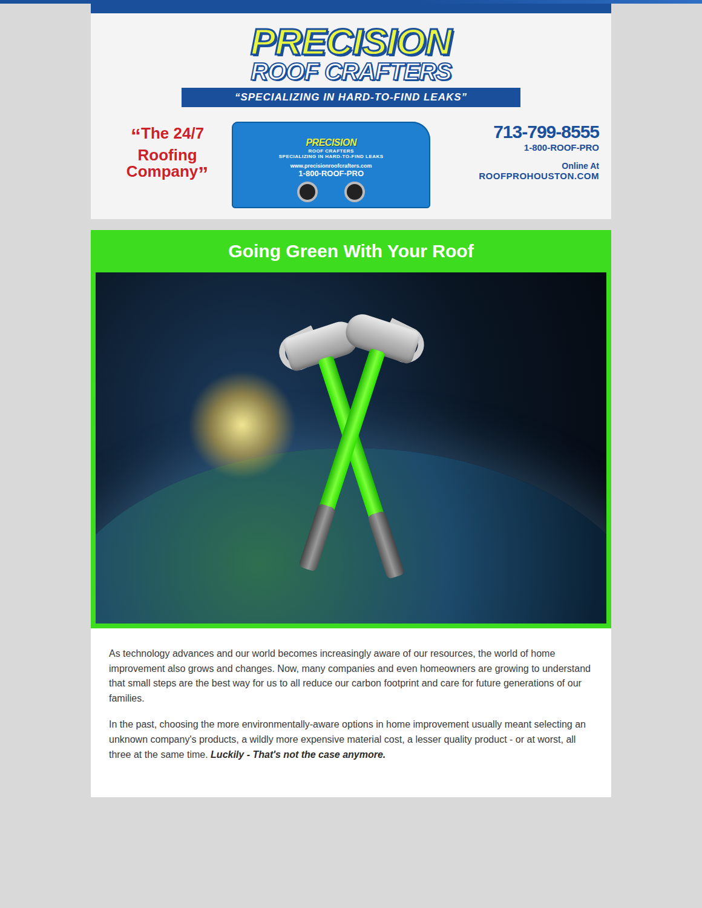PRECISION
ROOF CRAFTERS
“SPECIALIZING IN HARD-TO-FIND LEAKS”
“The 24/7
Roofing
Company”
PRECISION
ROOF CRAFTERS
SPECIALIZING IN HARD-TO-FIND LEAKS
www.precisionroofcrafters.com
1-800-ROOF-PRO
713-799-8555
1-800-ROOF-PRO
Online At
ROOFPROHOUSTON.COM
Going Green With Your Roof
As technology advances and our world becomes increasingly aware of our resources, the world of home improvement also grows and changes. Now, many companies and even homeowners are growing to understand that small steps are the best way for us to all reduce our carbon footprint and care for future generations of our families.
In the past, choosing the more environmentally-aware options in home improvement usually meant selecting an unknown company's products, a wildly more expensive material cost, a lesser quality product - or at worst, all three at the same time. Luckily - That's not the case anymore.